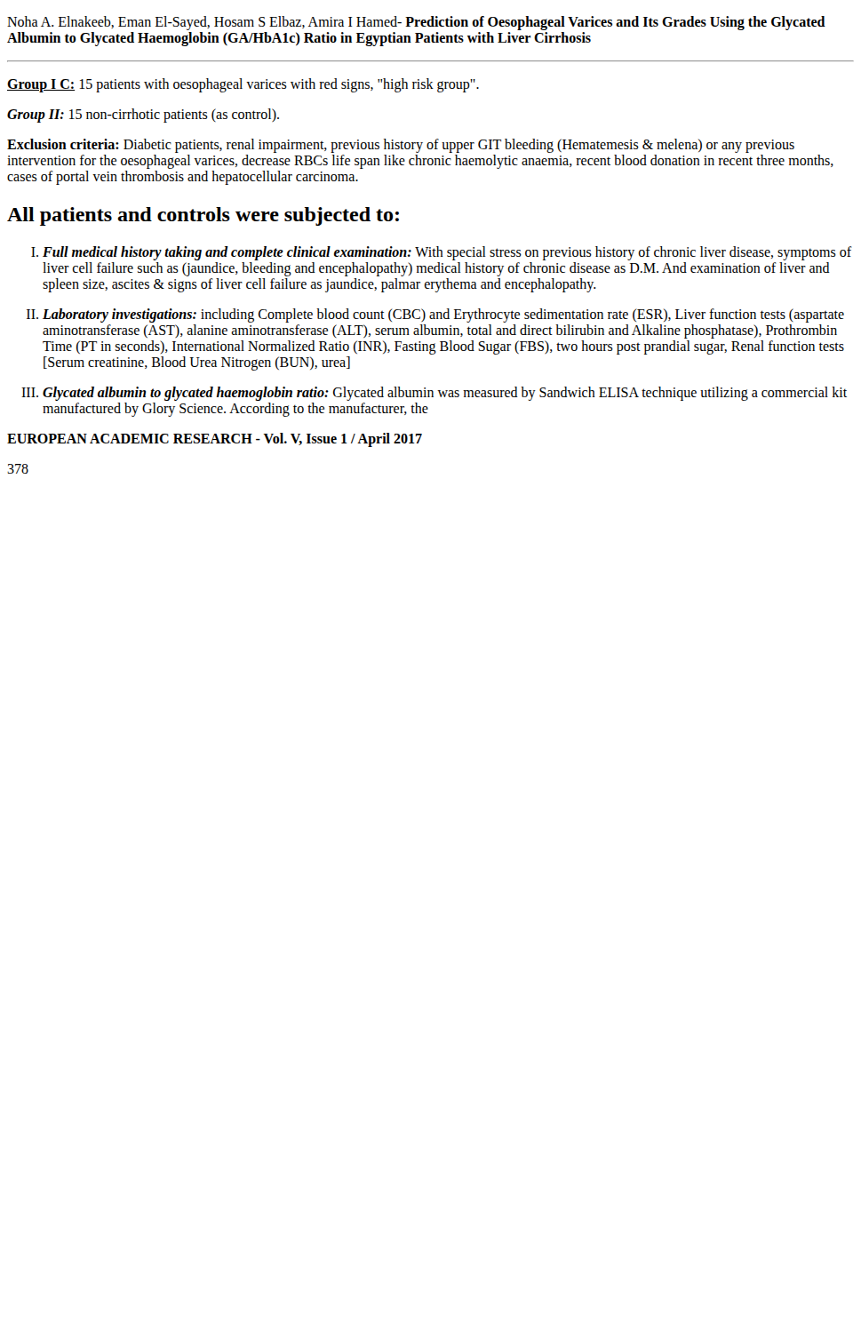Noha A. Elnakeeb, Eman El-Sayed, Hosam S Elbaz, Amira I Hamed- Prediction of Oesophageal Varices and Its Grades Using the Glycated Albumin to Glycated Haemoglobin (GA/HbA1c) Ratio in Egyptian Patients with Liver Cirrhosis
Group I C: 15 patients with oesophageal varices with red signs, "high risk group".
Group II: 15 non-cirrhotic patients (as control).
Exclusion criteria: Diabetic patients, renal impairment, previous history of upper GIT bleeding (Hematemesis & melena) or any previous intervention for the oesophageal varices, decrease RBCs life span like chronic haemolytic anaemia, recent blood donation in recent three months, cases of portal vein thrombosis and hepatocellular carcinoma.
All patients and controls were subjected to:
Full medical history taking and complete clinical examination: With special stress on previous history of chronic liver disease, symptoms of liver cell failure such as (jaundice, bleeding and encephalopathy) medical history of chronic disease as D.M. And examination of liver and spleen size, ascites & signs of liver cell failure as jaundice, palmar erythema and encephalopathy.
Laboratory investigations: including Complete blood count (CBC) and Erythrocyte sedimentation rate (ESR), Liver function tests (aspartate aminotransferase (AST), alanine aminotransferase (ALT), serum albumin, total and direct bilirubin and Alkaline phosphatase), Prothrombin Time (PT in seconds), International Normalized Ratio (INR), Fasting Blood Sugar (FBS), two hours post prandial sugar, Renal function tests [Serum creatinine, Blood Urea Nitrogen (BUN), urea]
Glycated albumin to glycated haemoglobin ratio: Glycated albumin was measured by Sandwich ELISA technique utilizing a commercial kit manufactured by Glory Science. According to the manufacturer, the
EUROPEAN ACADEMIC RESEARCH - Vol. V, Issue 1 / April 2017
378